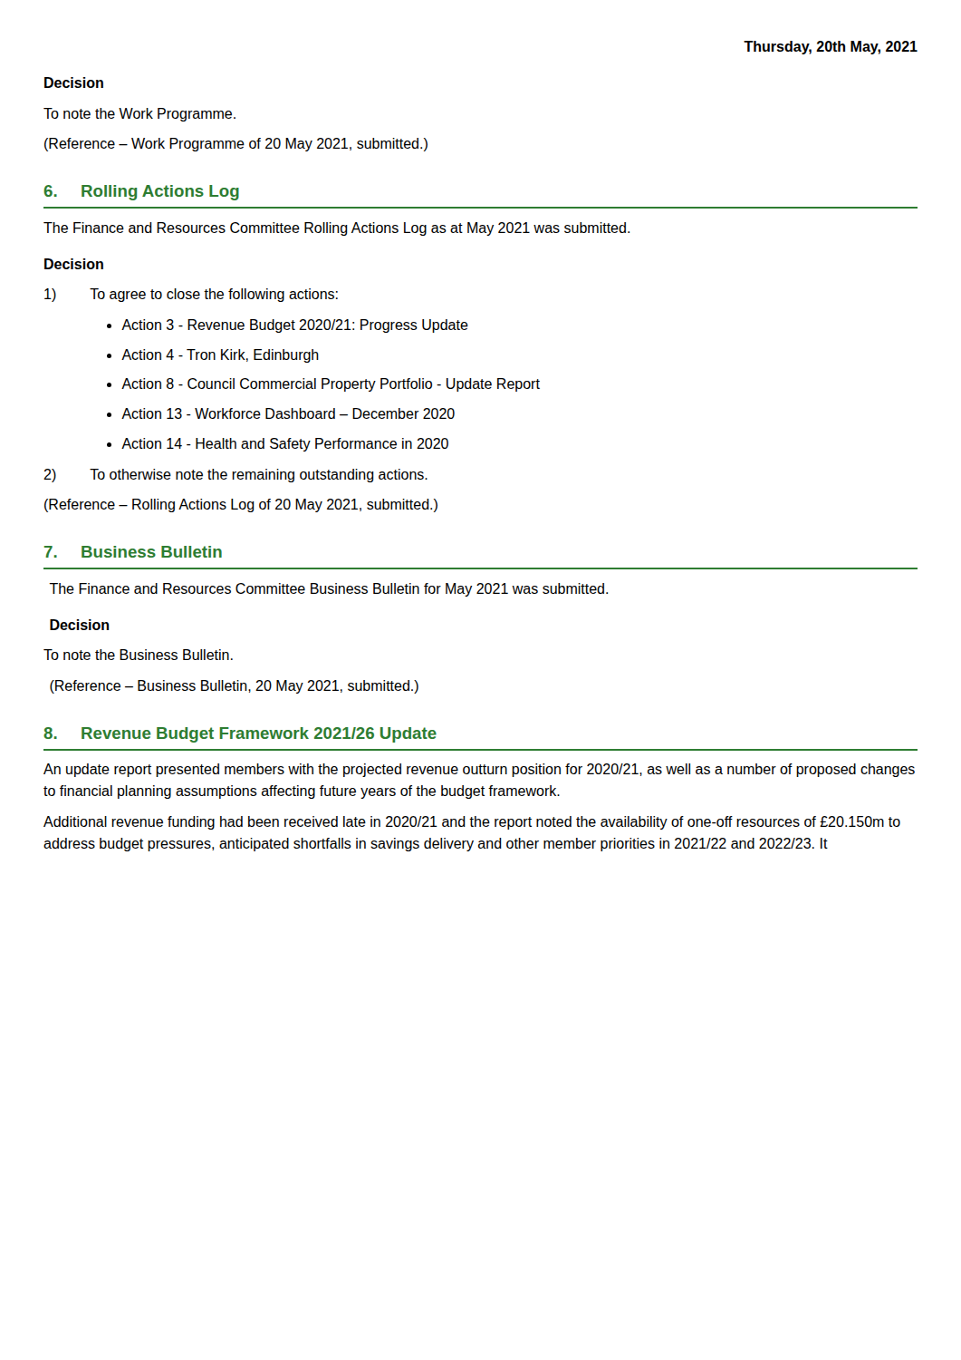Thursday, 20th May, 2021
Decision
To note the Work Programme.
(Reference – Work Programme of 20 May 2021, submitted.)
6. Rolling Actions Log
The Finance and Resources Committee Rolling Actions Log as at May 2021 was submitted.
Decision
1) To agree to close the following actions:
Action 3 - Revenue Budget 2020/21: Progress Update
Action 4 - Tron Kirk, Edinburgh
Action 8 - Council Commercial Property Portfolio - Update Report
Action 13 - Workforce Dashboard – December 2020
Action 14 - Health and Safety Performance in 2020
2) To otherwise note the remaining outstanding actions.
(Reference – Rolling Actions Log of 20 May 2021, submitted.)
7. Business Bulletin
The Finance and Resources Committee Business Bulletin for May 2021 was submitted.
Decision
To note the Business Bulletin.
(Reference – Business Bulletin, 20 May 2021, submitted.)
8. Revenue Budget Framework 2021/26 Update
An update report presented members with the projected revenue outturn position for 2020/21, as well as a number of proposed changes to financial planning assumptions affecting future years of the budget framework.
Additional revenue funding had been received late in 2020/21 and the report noted the availability of one-off resources of £20.150m to address budget pressures, anticipated shortfalls in savings delivery and other member priorities in 2021/22 and 2022/23. It